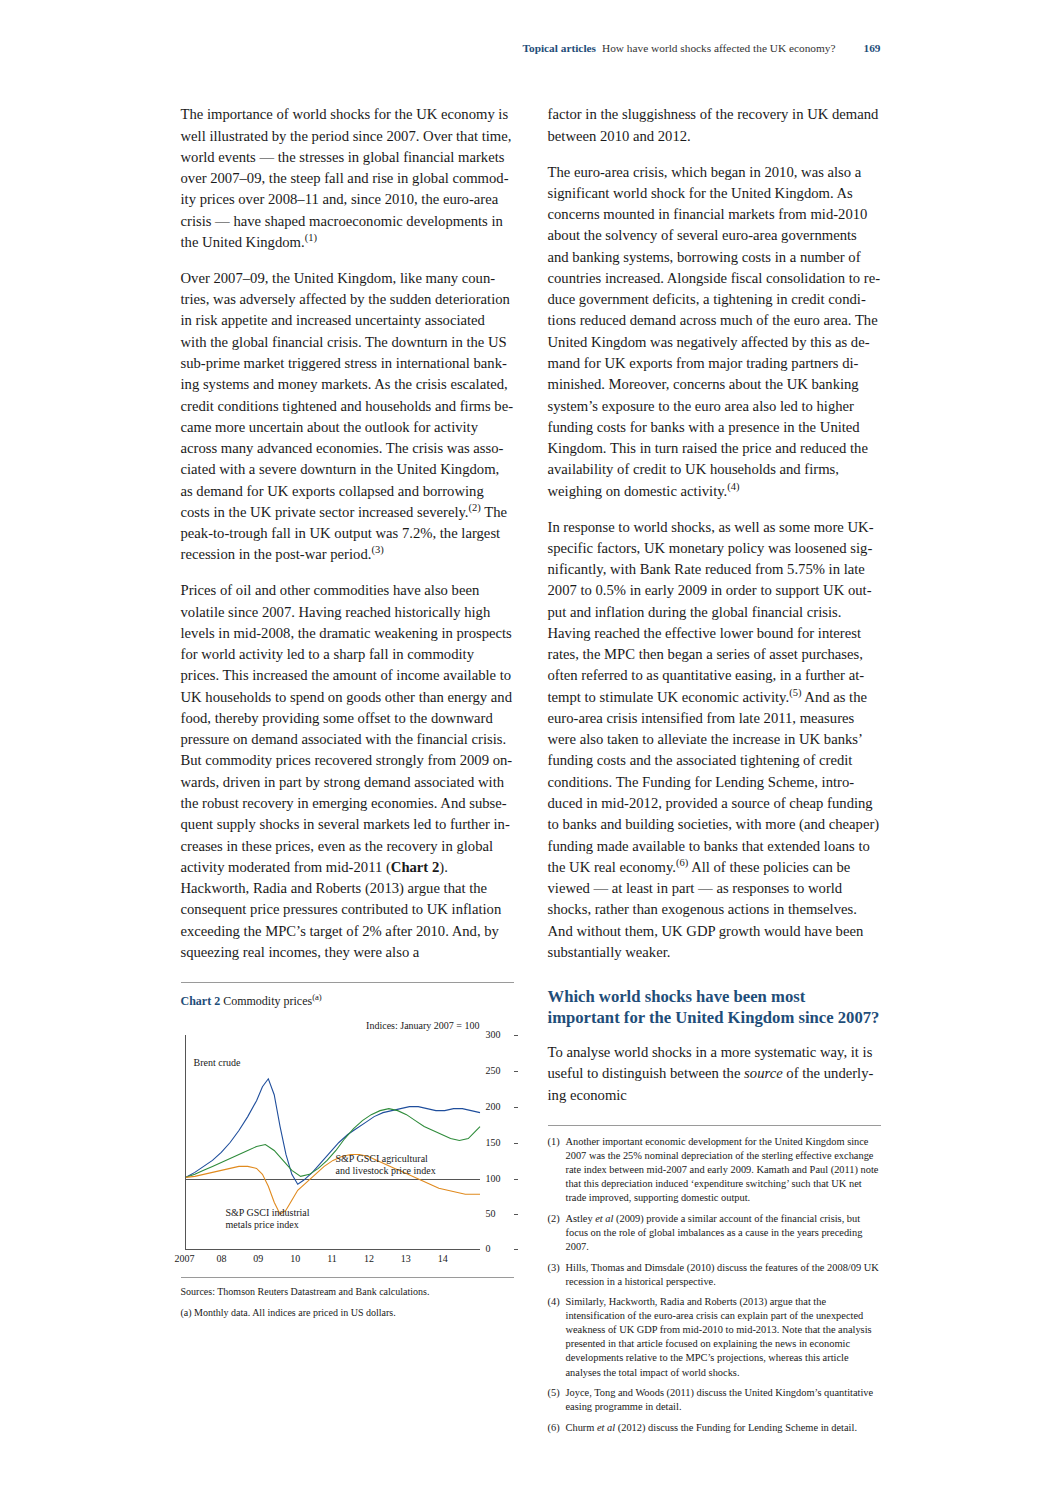Topical articles How have world shocks affected the UK economy? 169
The importance of world shocks for the UK economy is well illustrated by the period since 2007. Over that time, world events — the stresses in global financial markets over 2007–09, the steep fall and rise in global commodity prices over 2008–11 and, since 2010, the euro-area crisis — have shaped macroeconomic developments in the United Kingdom.(1)
Over 2007–09, the United Kingdom, like many countries, was adversely affected by the sudden deterioration in risk appetite and increased uncertainty associated with the global financial crisis. The downturn in the US sub-prime market triggered stress in international banking systems and money markets. As the crisis escalated, credit conditions tightened and households and firms became more uncertain about the outlook for activity across many advanced economies. The crisis was associated with a severe downturn in the United Kingdom, as demand for UK exports collapsed and borrowing costs in the UK private sector increased severely.(2) The peak-to-trough fall in UK output was 7.2%, the largest recession in the post-war period.(3)
Prices of oil and other commodities have also been volatile since 2007. Having reached historically high levels in mid-2008, the dramatic weakening in prospects for world activity led to a sharp fall in commodity prices. This increased the amount of income available to UK households to spend on goods other than energy and food, thereby providing some offset to the downward pressure on demand associated with the financial crisis. But commodity prices recovered strongly from 2009 onwards, driven in part by strong demand associated with the robust recovery in emerging economies. And subsequent supply shocks in several markets led to further increases in these prices, even as the recovery in global activity moderated from mid-2011 (Chart 2). Hackworth, Radia and Roberts (2013) argue that the consequent price pressures contributed to UK inflation exceeding the MPC’s target of 2% after 2010. And, by squeezing real incomes, they were also a
Chart 2 Commodity prices(a)
Indices: January 2007 = 100
300
250
200
150
100
50
0
Brent crude
S&P GSCI agricultural
and livestock price index
S&P GSCI industrial
metals price index
2007 08 09 10 11 12 13 14
Sources: Thomson Reuters Datastream and Bank calculations.
(a) Monthly data. All indices are priced in US dollars.
factor in the sluggishness of the recovery in UK demand between 2010 and 2012.
The euro-area crisis, which began in 2010, was also a significant world shock for the United Kingdom. As concerns mounted in financial markets from mid-2010 about the solvency of several euro-area governments and banking systems, borrowing costs in a number of countries increased. Alongside fiscal consolidation to reduce government deficits, a tightening in credit conditions reduced demand across much of the euro area. The United Kingdom was negatively affected by this as demand for UK exports from major trading partners diminished. Moreover, concerns about the UK banking system’s exposure to the euro area also led to higher funding costs for banks with a presence in the United Kingdom. This in turn raised the price and reduced the availability of credit to UK households and firms, weighing on domestic activity.(4)
In response to world shocks, as well as some more UK-specific factors, UK monetary policy was loosened significantly, with Bank Rate reduced from 5.75% in late 2007 to 0.5% in early 2009 in order to support UK output and inflation during the global financial crisis. Having reached the effective lower bound for interest rates, the MPC then began a series of asset purchases, often referred to as quantitative easing, in a further attempt to stimulate UK economic activity.(5) And as the euro-area crisis intensified from late 2011, measures were also taken to alleviate the increase in UK banks’ funding costs and the associated tightening of credit conditions. The Funding for Lending Scheme, introduced in mid-2012, provided a source of cheap funding to banks and building societies, with more (and cheaper) funding made available to banks that extended loans to the UK real economy.(6) All of these policies can be viewed — at least in part — as responses to world shocks, rather than exogenous actions in themselves. And without them, UK GDP growth would have been substantially weaker.
Which world shocks have been most important for the United Kingdom since 2007?
To analyse world shocks in a more systematic way, it is useful to distinguish between the source of the underlying economic
Another important economic development for the United Kingdom since 2007 was the 25% nominal depreciation of the sterling effective exchange rate index between mid-2007 and early 2009. Kamath and Paul (2011) note that this depreciation induced ‘expenditure switching’ such that UK net trade improved, supporting domestic output.
Astley et al (2009) provide a similar account of the financial crisis, but focus on the role of global imbalances as a cause in the years preceding 2007.
Hills, Thomas and Dimsdale (2010) discuss the features of the 2008/09 UK recession in a historical perspective.
Similarly, Hackworth, Radia and Roberts (2013) argue that the intensification of the euro-area crisis can explain part of the unexpected weakness of UK GDP from mid-2010 to mid-2013. Note that the analysis presented in that article focused on explaining the news in economic developments relative to the MPC’s projections, whereas this article analyses the total impact of world shocks.
Joyce, Tong and Woods (2011) discuss the United Kingdom’s quantitative easing programme in detail.
Churm et al (2012) discuss the Funding for Lending Scheme in detail.